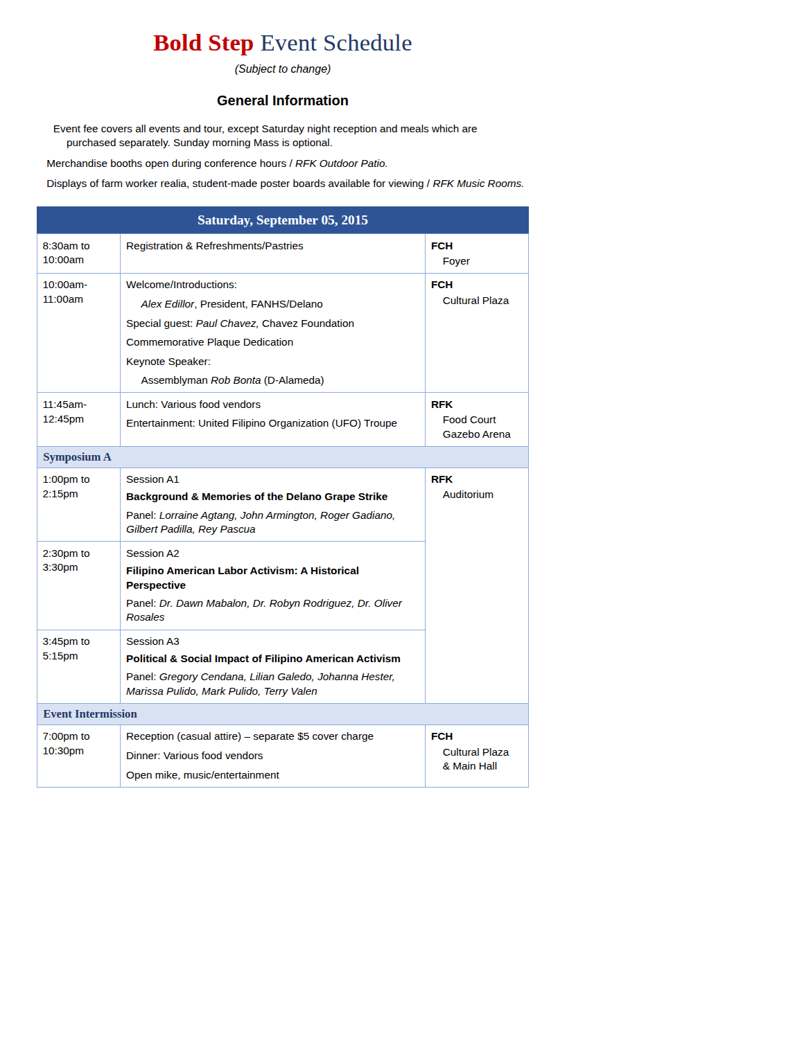Bold Step Event Schedule
(Subject to change)
General Information
Event fee covers all events and tour, except Saturday night reception and meals which are purchased separately. Sunday morning Mass is optional.
Merchandise booths open during conference hours / RFK Outdoor Patio.
Displays of farm worker realia, student-made poster boards available for viewing / RFK Music Rooms.
Saturday, September 05, 2015
| 8:30am to 10:00am | Registration & Refreshments/Pastries | FCH Foyer |
| 10:00am-11:00am | Welcome/Introductions: Alex Edillor , President, FANHS/Delano Special guest: Paul Chavez, Chavez Foundation Commemorative Plaque Dedication Keynote Speaker: Assemblyman Rob Bonta (D-Alameda) | FCH Cultural Plaza |
| 11:45am-12:45pm | Lunch: Various food vendors Entertainment: United Filipino Organization (UFO) Troupe | RFK Food Court Gazebo Arena |
| Symposium A |
| 1:00pm to 2:15pm | Session A1 Background & Memories of the Delano Grape Strike Panel: Lorraine Agtang, John Armington, Roger Gadiano, Gilbert Padilla, Rey Pascua | RFK Auditorium |
| 2:30pm to 3:30pm | Session A2 Filipino American Labor Activism: A Historical Perspective Panel: Dr. Dawn Mabalon, Dr. Robyn Rodriguez, Dr. Oliver Rosales |
| 3:45pm to 5:15pm | Session A3 Political & Social Impact of Filipino American Activism Panel: Gregory Cendana, Lilian Galedo, Johanna Hester, Marissa Pulido, Mark Pulido, Terry Valen |
| Event Intermission |
| 7:00pm to 10:30pm | Reception (casual attire) – separate $5 cover charge Dinner: Various food vendors Open mike, music/entertainment | FCH Cultural Plaza & Main Hall |